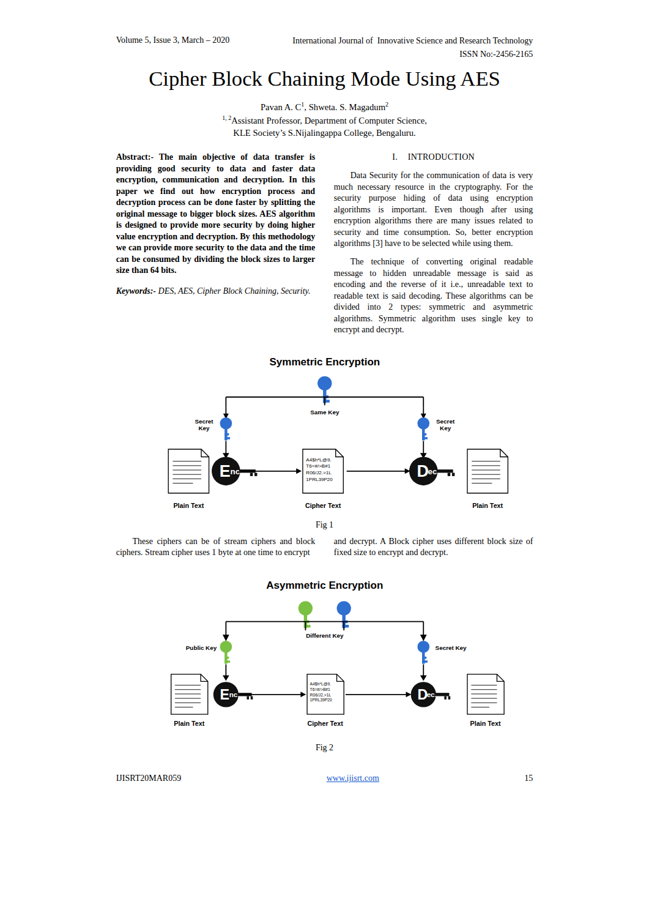Volume 5, Issue 3, March – 2020
International Journal of Innovative Science and Research Technology
ISSN No:-2456-2165
Cipher Block Chaining Mode Using AES
Pavan A. C1, Shweta. S. Magadum2
1, 2Assistant Professor, Department of Computer Science,
KLE Society’s S.Nijalingappa College, Bengaluru.
Abstract:- The main objective of data transfer is providing good security to data and faster data encryption, communication and decryption. In this paper we find out how encryption process and decryption process can be done faster by splitting the original message to bigger block sizes. AES algorithm is designed to provide more security by doing higher value encryption and decryption. By this methodology we can provide more security to the data and the time can be consumed by dividing the block sizes to larger size than 64 bits.
Keywords:- DES, AES, Cipher Block Chaining, Security.
I. INTRODUCTION
Data Security for the communication of data is very much necessary resource in the cryptography. For the security purpose hiding of data using encryption algorithms is important. Even though after using encryption algorithms there are many issues related to security and time consumption. So, better encryption algorithms [3] have to be selected while using them.
The technique of converting original readable message to hidden unreadable message is said as encoding and the reverse of it i.e., unreadable text to readable text is said decoding. These algorithms can be divided into 2 types: symmetric and asymmetric algorithms. Symmetric algorithm uses single key to encrypt and decrypt.
Symmetric Encryption Same Key Secret Key Secret Key Plain Text E ncryption A4$h*L@9. T6=#/>B#1 R06/J2.>1L 1PRL39P20 Cipher Text D ecryption Plain Text
Fig 1
These ciphers can be of stream ciphers and block ciphers. Stream cipher uses 1 byte at one time to encrypt
and decrypt. A Block cipher uses different block size of fixed size to encrypt and decrypt.
Asymmetric Encryption Different Key Public Key Secret Key Plain Text E ncryption A4$h*L@9. T6=#/>B#1 R06/J2.>1L 1PRL39P20 Cipher Text D ecryption Plain Text
Fig 2
IJISRT20MAR059
www.ijisrt.com
15